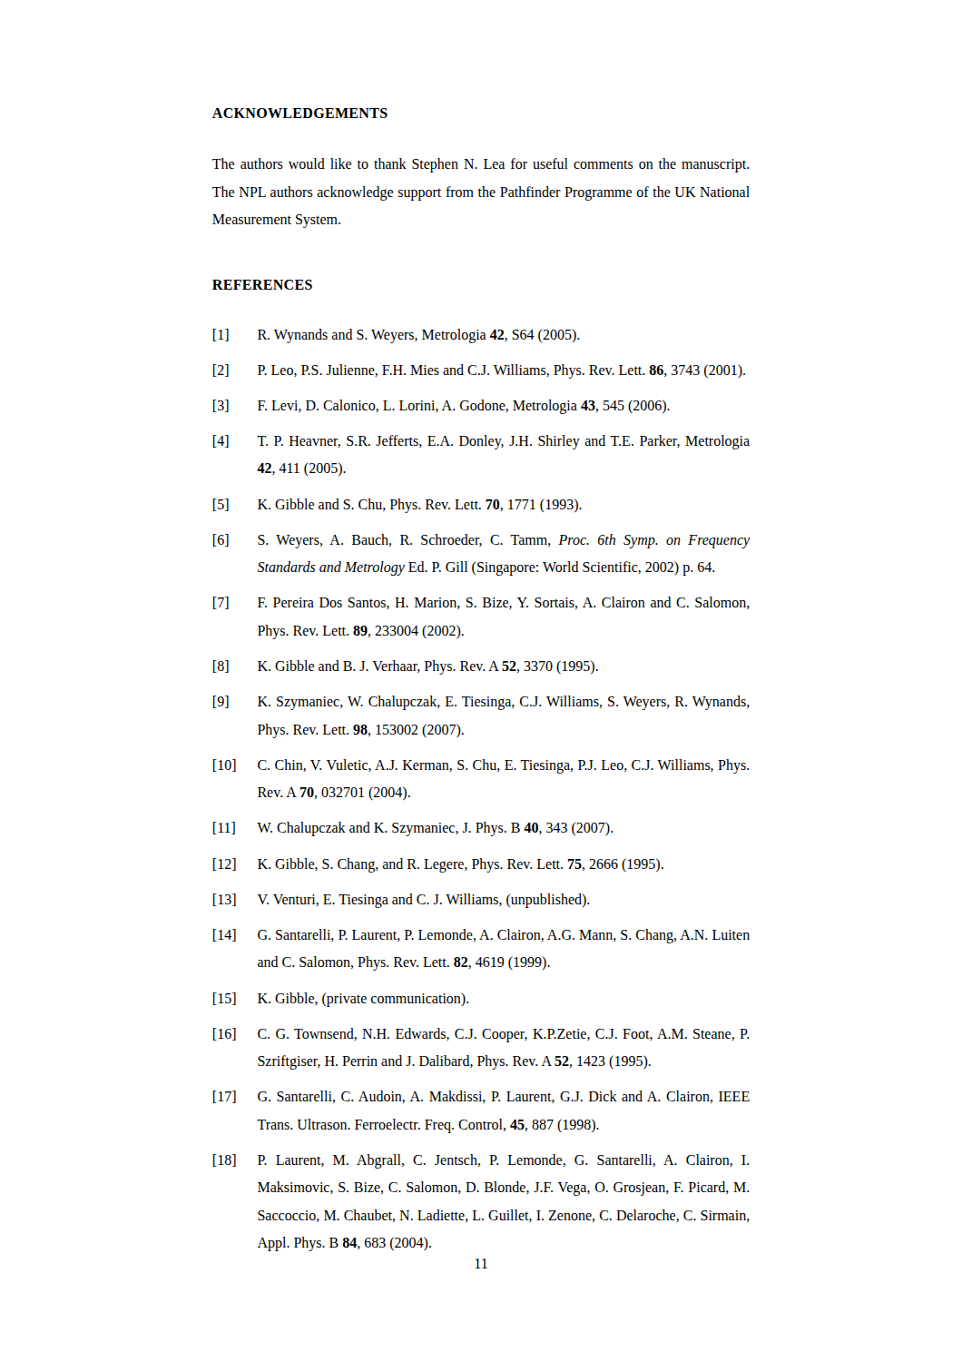ACKNOWLEDGEMENTS
The authors would like to thank Stephen N. Lea for useful comments on the manuscript. The NPL authors acknowledge support from the Pathfinder Programme of the UK National Measurement System.
REFERENCES
[1] R. Wynands and S. Weyers, Metrologia 42, S64 (2005).
[2] P. Leo, P.S. Julienne, F.H. Mies and C.J. Williams, Phys. Rev. Lett. 86, 3743 (2001).
[3] F. Levi, D. Calonico, L. Lorini, A. Godone, Metrologia 43, 545 (2006).
[4] T. P. Heavner, S.R. Jefferts, E.A. Donley, J.H. Shirley and T.E. Parker, Metrologia 42, 411 (2005).
[5] K. Gibble and S. Chu, Phys. Rev. Lett. 70, 1771 (1993).
[6] S. Weyers, A. Bauch, R. Schroeder, C. Tamm, Proc. 6th Symp. on Frequency Standards and Metrology Ed. P. Gill (Singapore: World Scientific, 2002) p. 64.
[7] F. Pereira Dos Santos, H. Marion, S. Bize, Y. Sortais, A. Clairon and C. Salomon, Phys. Rev. Lett. 89, 233004 (2002).
[8] K. Gibble and B. J. Verhaar, Phys. Rev. A 52, 3370 (1995).
[9] K. Szymaniec, W. Chalupczak, E. Tiesinga, C.J. Williams, S. Weyers, R. Wynands, Phys. Rev. Lett. 98, 153002 (2007).
[10] C. Chin, V. Vuletic, A.J. Kerman, S. Chu, E. Tiesinga, P.J. Leo, C.J. Williams, Phys. Rev. A 70, 032701 (2004).
[11] W. Chalupczak and K. Szymaniec, J. Phys. B 40, 343 (2007).
[12] K. Gibble, S. Chang, and R. Legere, Phys. Rev. Lett. 75, 2666 (1995).
[13] V. Venturi, E. Tiesinga and C. J. Williams, (unpublished).
[14] G. Santarelli, P. Laurent, P. Lemonde, A. Clairon, A.G. Mann, S. Chang, A.N. Luiten and C. Salomon, Phys. Rev. Lett. 82, 4619 (1999).
[15] K. Gibble, (private communication).
[16] C. G. Townsend, N.H. Edwards, C.J. Cooper, K.P.Zetie, C.J. Foot, A.M. Steane, P. Szriftgiser, H. Perrin and J. Dalibard, Phys. Rev. A 52, 1423 (1995).
[17] G. Santarelli, C. Audoin, A. Makdissi, P. Laurent, G.J. Dick and A. Clairon, IEEE Trans. Ultrason. Ferroelectr. Freq. Control, 45, 887 (1998).
[18] P. Laurent, M. Abgrall, C. Jentsch, P. Lemonde, G. Santarelli, A. Clairon, I. Maksimovic, S. Bize, C. Salomon, D. Blonde, J.F. Vega, O. Grosjean, F. Picard, M. Saccoccio, M. Chaubet, N. Ladiette, L. Guillet, I. Zenone, C. Delaroche, C. Sirmain, Appl. Phys. B 84, 683 (2004).
11